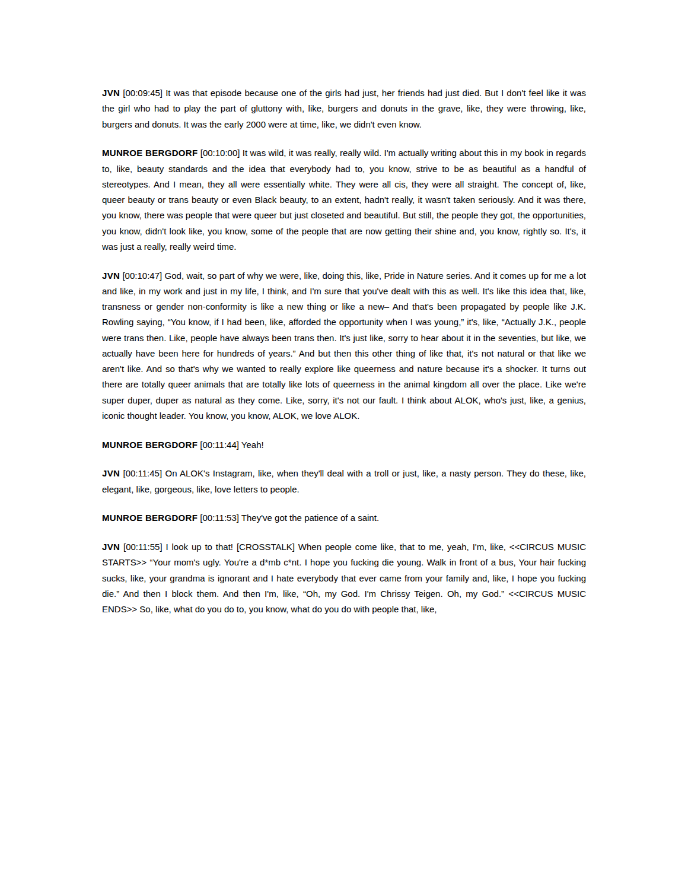JVN [00:09:45] It was that episode because one of the girls had just, her friends had just died. But I don't feel like it was the girl who had to play the part of gluttony with, like, burgers and donuts in the grave, like, they were throwing, like, burgers and donuts. It was the early 2000 were at time, like, we didn't even know.
MUNROE BERGDORF [00:10:00] It was wild, it was really, really wild. I'm actually writing about this in my book in regards to, like, beauty standards and the idea that everybody had to, you know, strive to be as beautiful as a handful of stereotypes. And I mean, they all were essentially white. They were all cis, they were all straight. The concept of, like, queer beauty or trans beauty or even Black beauty, to an extent, hadn't really, it wasn't taken seriously. And it was there, you know, there was people that were queer but just closeted and beautiful. But still, the people they got, the opportunities, you know, didn't look like, you know, some of the people that are now getting their shine and, you know, rightly so. It's, it was just a really, really weird time.
JVN [00:10:47] God, wait, so part of why we were, like, doing this, like, Pride in Nature series. And it comes up for me a lot and like, in my work and just in my life, I think, and I'm sure that you've dealt with this as well. It's like this idea that, like, transness or gender non-conformity is like a new thing or like a new– And that's been propagated by people like J.K. Rowling saying, “You know, if I had been, like, afforded the opportunity when I was young,” it's, like, “Actually J.K., people were trans then. Like, people have always been trans then. It's just like, sorry to hear about it in the seventies, but like, we actually have been here for hundreds of years.” And but then this other thing of like that, it's not natural or that like we aren't like. And so that's why we wanted to really explore like queerness and nature because it's a shocker. It turns out there are totally queer animals that are totally like lots of queerness in the animal kingdom all over the place. Like we're super duper, duper as natural as they come. Like, sorry, it's not our fault. I think about ALOK, who's just, like, a genius, iconic thought leader. You know, you know, ALOK, we love ALOK.
MUNROE BERGDORF [00:11:44] Yeah!
JVN [00:11:45] On ALOK's Instagram, like, when they'll deal with a troll or just, like, a nasty person. They do these, like, elegant, like, gorgeous, like, love letters to people.
MUNROE BERGDORF [00:11:53] They've got the patience of a saint.
JVN [00:11:55] I look up to that! [CROSSTALK] When people come like, that to me, yeah, I'm, like, <<CIRCUS MUSIC STARTS>> “Your mom's ugly. You're a d*mb c*nt. I hope you fucking die young. Walk in front of a bus, Your hair fucking sucks, like, your grandma is ignorant and I hate everybody that ever came from your family and, like, I hope you fucking die.” And then I block them. And then I'm, like, “Oh, my God. I'm Chrissy Teigen. Oh, my God.” <<CIRCUS MUSIC ENDS>> So, like, what do you do to, you know, what do you do with people that, like,